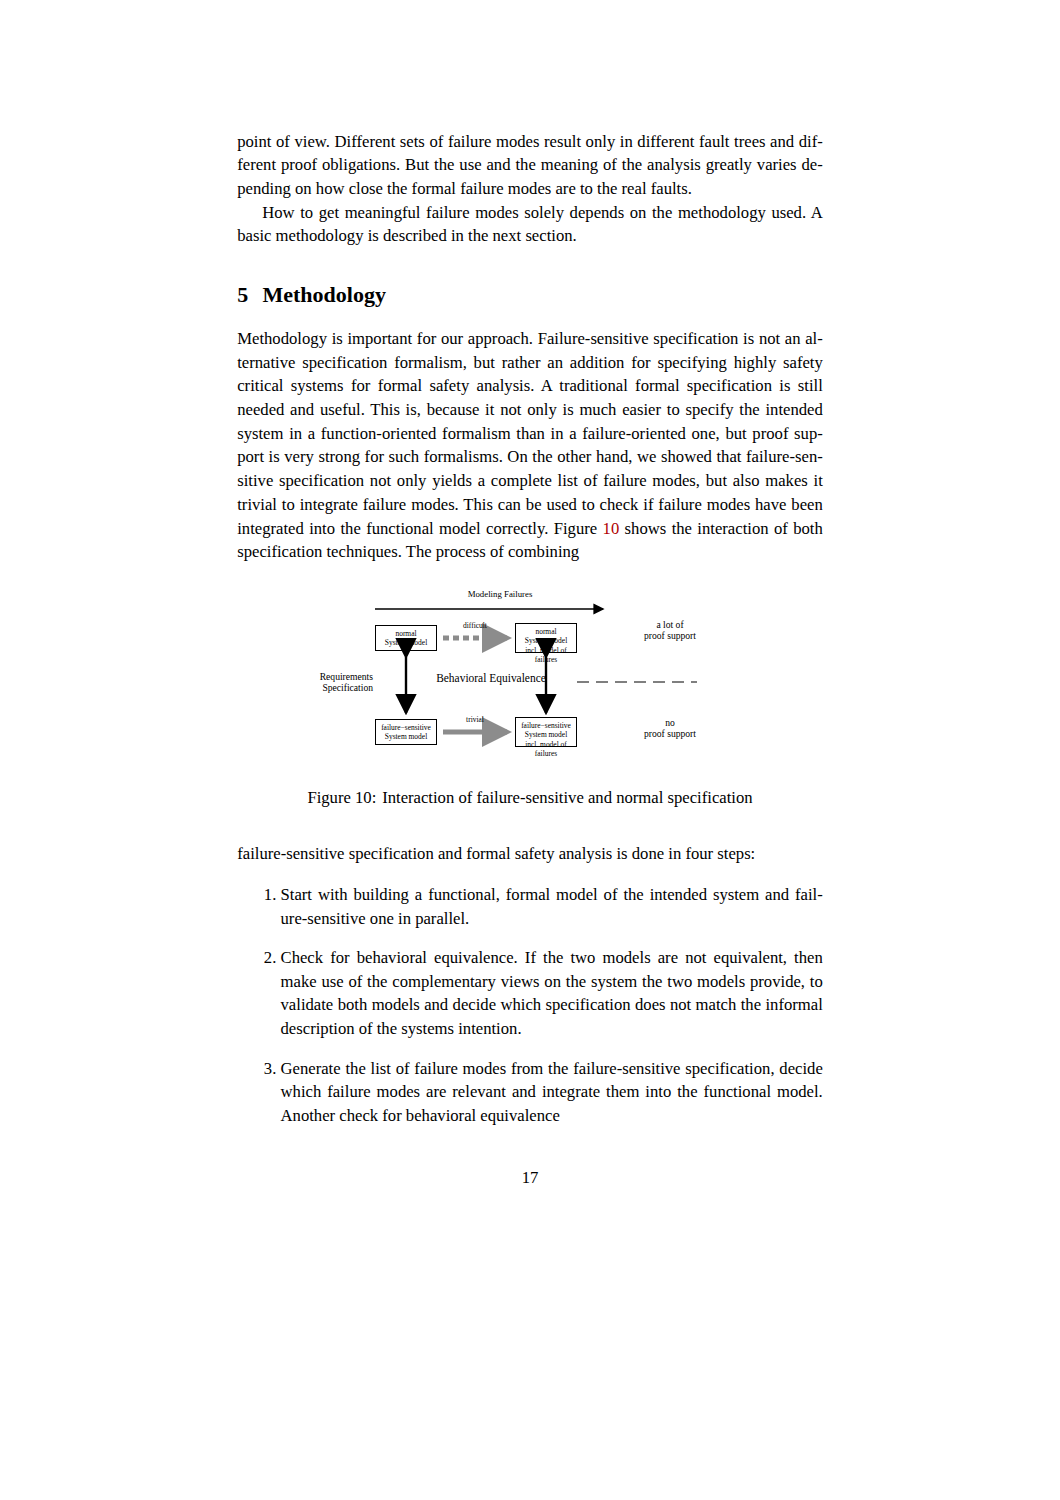point of view. Different sets of failure modes result only in different fault trees and different proof obligations. But the use and the meaning of the analysis greatly varies depending on how close the formal failure modes are to the real faults.
How to get meaningful failure modes solely depends on the methodology used. A basic methodology is described in the next section.
5 Methodology
Methodology is important for our approach. Failure-sensitive specification is not an alternative specification formalism, but rather an addition for specifying highly safety critical systems for formal safety analysis. A traditional formal specification is still needed and useful. This is, because it not only is much easier to specify the intended system in a function-oriented formalism than in a failure-oriented one, but proof support is very strong for such formalisms. On the other hand, we showed that failure-sensitive specification not only yields a complete list of failure modes, but also makes it trivial to integrate failure modes. This can be used to check if failure modes have been integrated into the functional model correctly. Figure 10 shows the interaction of both specification techniques. The process of combining
Modeling Failures
normal
System model
normal
System model
incl. model of failures
failure−sensitive
System model
failure−sensitive
System model
incl. model of failures
difficult
trivial
Requirements
Specification
Behavioral Equivalence
a lot of
proof support
no
proof support
Figure 10: Interaction of failure-sensitive and normal specification
failure-sensitive specification and formal safety analysis is done in four steps:
Start with building a functional, formal model of the intended system and failure-sensitive one in parallel.
Check for behavioral equivalence. If the two models are not equivalent, then make use of the complementary views on the system the two models provide, to validate both models and decide which specification does not match the informal description of the systems intention.
Generate the list of failure modes from the failure-sensitive specification, decide which failure modes are relevant and integrate them into the functional model. Another check for behavioral equivalence
17